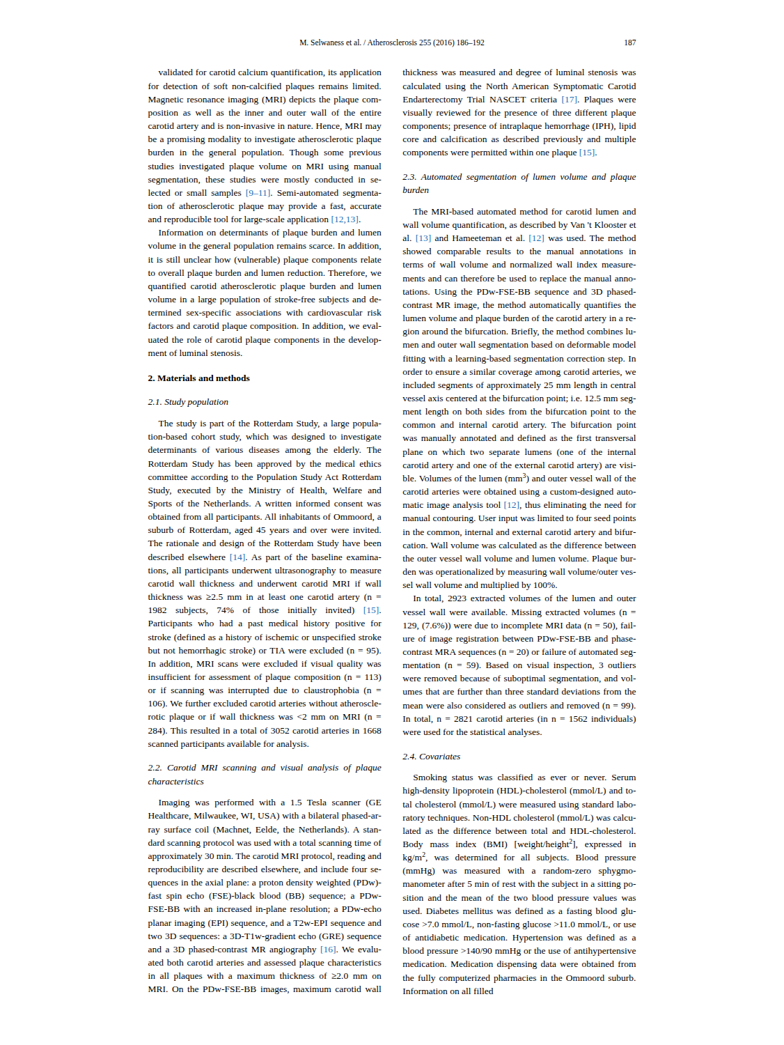M. Selwaness et al. / Atherosclerosis 255 (2016) 186–192
187
validated for carotid calcium quantification, its application for detection of soft non-calcified plaques remains limited. Magnetic resonance imaging (MRI) depicts the plaque composition as well as the inner and outer wall of the entire carotid artery and is non-invasive in nature. Hence, MRI may be a promising modality to investigate atherosclerotic plaque burden in the general population. Though some previous studies investigated plaque volume on MRI using manual segmentation, these studies were mostly conducted in selected or small samples [9–11]. Semi-automated segmentation of atherosclerotic plaque may provide a fast, accurate and reproducible tool for large-scale application [12,13].
Information on determinants of plaque burden and lumen volume in the general population remains scarce. In addition, it is still unclear how (vulnerable) plaque components relate to overall plaque burden and lumen reduction. Therefore, we quantified carotid atherosclerotic plaque burden and lumen volume in a large population of stroke-free subjects and determined sex-specific associations with cardiovascular risk factors and carotid plaque composition. In addition, we evaluated the role of carotid plaque components in the development of luminal stenosis.
2. Materials and methods
2.1. Study population
The study is part of the Rotterdam Study, a large population-based cohort study, which was designed to investigate determinants of various diseases among the elderly. The Rotterdam Study has been approved by the medical ethics committee according to the Population Study Act Rotterdam Study, executed by the Ministry of Health, Welfare and Sports of the Netherlands. A written informed consent was obtained from all participants. All inhabitants of Ommoord, a suburb of Rotterdam, aged 45 years and over were invited. The rationale and design of the Rotterdam Study have been described elsewhere [14]. As part of the baseline examinations, all participants underwent ultrasonography to measure carotid wall thickness and underwent carotid MRI if wall thickness was ≥2.5 mm in at least one carotid artery (n = 1982 subjects, 74% of those initially invited) [15]. Participants who had a past medical history positive for stroke (defined as a history of ischemic or unspecified stroke but not hemorrhagic stroke) or TIA were excluded (n = 95). In addition, MRI scans were excluded if visual quality was insufficient for assessment of plaque composition (n = 113) or if scanning was interrupted due to claustrophobia (n = 106). We further excluded carotid arteries without atherosclerotic plaque or if wall thickness was <2 mm on MRI (n = 284). This resulted in a total of 3052 carotid arteries in 1668 scanned participants available for analysis.
2.2. Carotid MRI scanning and visual analysis of plaque characteristics
Imaging was performed with a 1.5 Tesla scanner (GE Healthcare, Milwaukee, WI, USA) with a bilateral phased-array surface coil (Machnet, Eelde, the Netherlands). A standard scanning protocol was used with a total scanning time of approximately 30 min. The carotid MRI protocol, reading and reproducibility are described elsewhere, and include four sequences in the axial plane: a proton density weighted (PDw)-fast spin echo (FSE)-black blood (BB) sequence; a PDw-FSE-BB with an increased in-plane resolution; a PDw-echo planar imaging (EPI) sequence, and a T2w-EPI sequence and two 3D sequences: a 3D-T1w-gradient echo (GRE) sequence and a 3D phased-contrast MR angiography [16]. We evaluated both carotid arteries and assessed plaque characteristics in all plaques with a maximum thickness of ≥2.0 mm on MRI. On the PDw-FSE-BB images, maximum carotid wall thickness was measured and degree of luminal stenosis was calculated using the North American Symptomatic Carotid Endarterectomy Trial NASCET criteria [17]. Plaques were visually reviewed for the presence of three different plaque components; presence of intraplaque hemorrhage (IPH), lipid core and calcification as described previously and multiple components were permitted within one plaque [15].
2.3. Automated segmentation of lumen volume and plaque burden
The MRI-based automated method for carotid lumen and wall volume quantification, as described by Van 't Klooster et al. [13] and Hameeteman et al. [12] was used. The method showed comparable results to the manual annotations in terms of wall volume and normalized wall index measurements and can therefore be used to replace the manual annotations. Using the PDw-FSE-BB sequence and 3D phased-contrast MR image, the method automatically quantifies the lumen volume and plaque burden of the carotid artery in a region around the bifurcation. Briefly, the method combines lumen and outer wall segmentation based on deformable model fitting with a learning-based segmentation correction step. In order to ensure a similar coverage among carotid arteries, we included segments of approximately 25 mm length in central vessel axis centered at the bifurcation point; i.e. 12.5 mm segment length on both sides from the bifurcation point to the common and internal carotid artery. The bifurcation point was manually annotated and defined as the first transversal plane on which two separate lumens (one of the internal carotid artery and one of the external carotid artery) are visible. Volumes of the lumen (mm3) and outer vessel wall of the carotid arteries were obtained using a custom-designed automatic image analysis tool [12], thus eliminating the need for manual contouring. User input was limited to four seed points in the common, internal and external carotid artery and bifurcation. Wall volume was calculated as the difference between the outer vessel wall volume and lumen volume. Plaque burden was operationalized by measuring wall volume/outer vessel wall volume and multiplied by 100%.
In total, 2923 extracted volumes of the lumen and outer vessel wall were available. Missing extracted volumes (n = 129, (7.6%)) were due to incomplete MRI data (n = 50), failure of image registration between PDw-FSE-BB and phase-contrast MRA sequences (n = 20) or failure of automated segmentation (n = 59). Based on visual inspection, 3 outliers were removed because of suboptimal segmentation, and volumes that are further than three standard deviations from the mean were also considered as outliers and removed (n = 99). In total, n = 2821 carotid arteries (in n = 1562 individuals) were used for the statistical analyses.
2.4. Covariates
Smoking status was classified as ever or never. Serum high-density lipoprotein (HDL)-cholesterol (mmol/L) and total cholesterol (mmol/L) were measured using standard laboratory techniques. Non-HDL cholesterol (mmol/L) was calculated as the difference between total and HDL-cholesterol. Body mass index (BMI) [weight/height2], expressed in kg/m2, was determined for all subjects. Blood pressure (mmHg) was measured with a random-zero sphygmomanometer after 5 min of rest with the subject in a sitting position and the mean of the two blood pressure values was used. Diabetes mellitus was defined as a fasting blood glucose >7.0 mmol/L, non-fasting glucose >11.0 mmol/L, or use of antidiabetic medication. Hypertension was defined as a blood pressure >140/90 mmHg or the use of antihypertensive medication. Medication dispensing data were obtained from the fully computerized pharmacies in the Ommoord suburb. Information on all filled